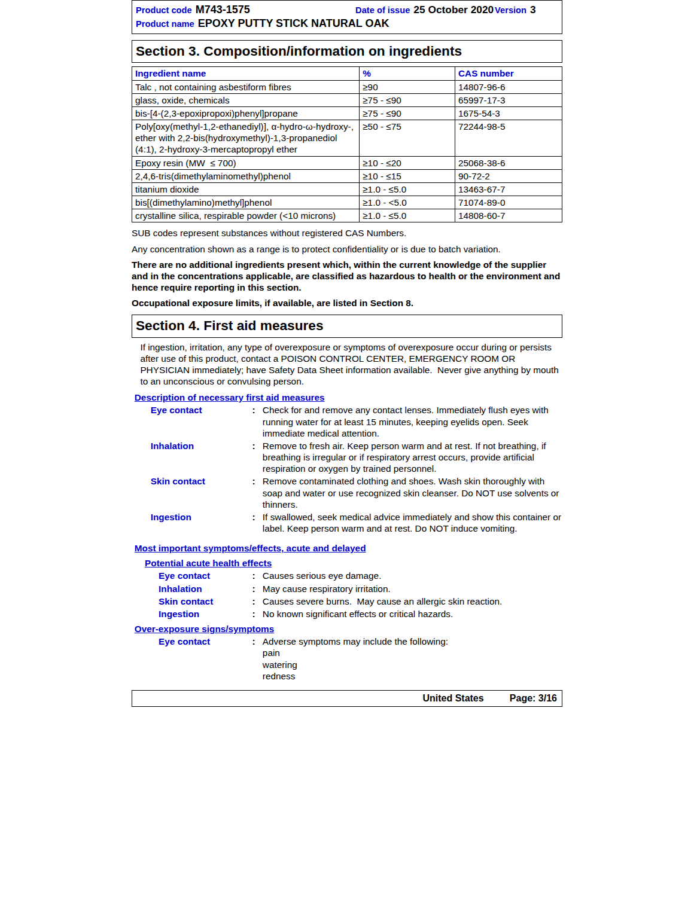Product code M743-1575
Date of issue 25 October 2020
Version 3
Product name EPOXY PUTTY STICK NATURAL OAK
Section 3. Composition/information on ingredients
| Ingredient name | % | CAS number |
| --- | --- | --- |
| Talc , not containing asbestiform fibres | ≥90 | 14807-96-6 |
| glass, oxide, chemicals | ≥75 - ≤90 | 65997-17-3 |
| bis-[4-(2,3-epoxipropoxi)phenyl]propane | ≥75 - ≤90 | 1675-54-3 |
| Poly[oxy(methyl-1,2-ethanediyl)], α-hydro-ω-hydroxy-, ether with 2,2-bis(hydroxymethyl)-1,3-propanediol (4:1), 2-hydroxy-3-mercaptopropyl ether | ≥50 - ≤75 | 72244-98-5 |
| Epoxy resin (MW ≤ 700) | ≥10 - ≤20 | 25068-38-6 |
| 2,4,6-tris(dimethylaminomethyl)phenol | ≥10 - ≤15 | 90-72-2 |
| titanium dioxide | ≥1.0 - ≤5.0 | 13463-67-7 |
| bis[(dimethylamino)methyl]phenol | ≥1.0 - <5.0 | 71074-89-0 |
| crystalline silica, respirable powder (<10 microns) | ≥1.0 - ≤5.0 | 14808-60-7 |
SUB codes represent substances without registered CAS Numbers.
Any concentration shown as a range is to protect confidentiality or is due to batch variation.
There are no additional ingredients present which, within the current knowledge of the supplier and in the concentrations applicable, are classified as hazardous to health or the environment and hence require reporting in this section.
Occupational exposure limits, if available, are listed in Section 8.
Section 4. First aid measures
If ingestion, irritation, any type of overexposure or symptoms of overexposure occur during or persists after use of this product, contact a POISON CONTROL CENTER, EMERGENCY ROOM OR PHYSICIAN immediately; have Safety Data Sheet information available. Never give anything by mouth to an unconscious or convulsing person.
Description of necessary first aid measures
Eye contact
:
Check for and remove any contact lenses. Immediately flush eyes with running water for at least 15 minutes, keeping eyelids open. Seek immediate medical attention.
Inhalation
:
Remove to fresh air. Keep person warm and at rest. If not breathing, if breathing is irregular or if respiratory arrest occurs, provide artificial respiration or oxygen by trained personnel.
Skin contact
:
Remove contaminated clothing and shoes. Wash skin thoroughly with soap and water or use recognized skin cleanser. Do NOT use solvents or thinners.
Ingestion
:
If swallowed, seek medical advice immediately and show this container or label. Keep person warm and at rest. Do NOT induce vomiting.
Most important symptoms/effects, acute and delayed
Potential acute health effects
Eye contact
:
Causes serious eye damage.
Inhalation
:
May cause respiratory irritation.
Skin contact
:
Causes severe burns. May cause an allergic skin reaction.
Ingestion
:
No known significant effects or critical hazards.
Over-exposure signs/symptoms
Eye contact
:
Adverse symptoms may include the following:
pain
watering
redness
United States Page: 3/16